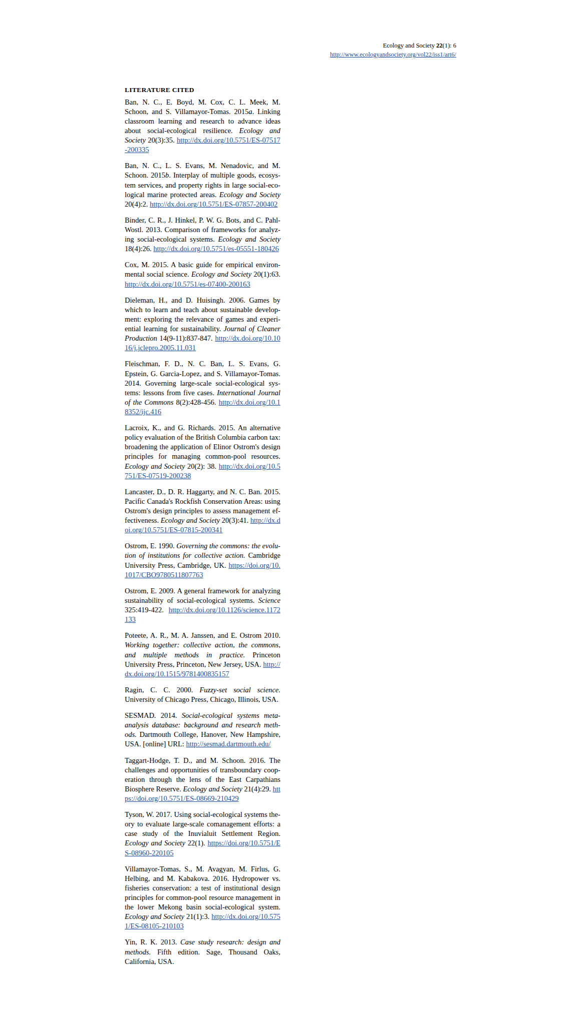Ecology and Society 22(1): 6
http://www.ecologyandsociety.org/vol22/iss1/art6/
Literature Cited
Ban, N. C., E. Boyd, M. Cox, C. L. Meek, M. Schoon, and S. Villamayor-Tomas. 2015a. Linking classroom learning and research to advance ideas about social-ecological resilience. Ecology and Society 20(3):35. http://dx.doi.org/10.5751/ES-07517-200335
Ban, N. C., L. S. Evans, M. Nenadovic, and M. Schoon. 2015b. Interplay of multiple goods, ecosystem services, and property rights in large social-ecological marine protected areas. Ecology and Society 20(4):2. http://dx.doi.org/10.5751/ES-07857-200402
Binder, C. R., J. Hinkel, P. W. G. Bots, and C. Pahl-Wostl. 2013. Comparison of frameworks for analyzing social-ecological systems. Ecology and Society 18(4):26. http://dx.doi.org/10.5751/es-05551-180426
Cox, M. 2015. A basic guide for empirical environmental social science. Ecology and Society 20(1):63. http://dx.doi.org/10.5751/es-07400-200163
Dieleman, H., and D. Huisingh. 2006. Games by which to learn and teach about sustainable development: exploring the relevance of games and experiential learning for sustainability. Journal of Cleaner Production 14(9-11):837-847. http://dx.doi.org/10.1016/j.jclepro.2005.11.031
Fleischman, F. D., N. C. Ban, L. S. Evans, G. Epstein, G. Garcia-Lopez, and S. Villamayor-Tomas. 2014. Governing large-scale social-ecological systems: lessons from five cases. International Journal of the Commons 8(2):428-456. http://dx.doi.org/10.18352/ijc.416
Lacroix, K., and G. Richards. 2015. An alternative policy evaluation of the British Columbia carbon tax: broadening the application of Elinor Ostrom's design principles for managing common-pool resources. Ecology and Society 20(2): 38. http://dx.doi.org/10.5751/ES-07519-200238
Lancaster, D., D. R. Haggarty, and N. C. Ban. 2015. Pacific Canada's Rockfish Conservation Areas: using Ostrom's design principles to assess management effectiveness. Ecology and Society 20(3):41. http://dx.doi.org/10.5751/ES-07815-200341
Ostrom, E. 1990. Governing the commons: the evolution of institutions for collective action. Cambridge University Press, Cambridge, UK. https://doi.org/10.1017/CBO9780511807763
Ostrom, E. 2009. A general framework for analyzing sustainability of social-ecological systems. Science 325:419-422. http://dx.doi.org/10.1126/science.1172133
Poteete, A. R., M. A. Janssen, and E. Ostrom 2010. Working together: collective action, the commons, and multiple methods in practice. Princeton University Press, Princeton, New Jersey, USA. http://dx.doi.org/10.1515/9781400835157
Ragin, C. C. 2000. Fuzzy-set social science. University of Chicago Press, Chicago, Illinois, USA.
SESMAD. 2014. Social-ecological systems meta-analysis database: background and research methods. Dartmouth College, Hanover, New Hampshire, USA. [online] URL: http://sesmad.dartmouth.edu/
Taggart-Hodge, T. D., and M. Schoon. 2016. The challenges and opportunities of transboundary cooperation through the lens of the East Carpathians Biosphere Reserve. Ecology and Society 21(4):29. https://doi.org/10.5751/ES-08669-210429
Tyson, W. 2017. Using social-ecological systems theory to evaluate large-scale comanagement efforts: a case study of the Inuvialuit Settlement Region. Ecology and Society 22(1). https://doi.org/10.5751/ES-08960-220105
Villamayor-Tomas, S., M. Avagyan, M. Firlus, G. Helbing, and M. Kabakova. 2016. Hydropower vs. fisheries conservation: a test of institutional design principles for common-pool resource management in the lower Mekong basin social-ecological system. Ecology and Society 21(1):3. http://dx.doi.org/10.5751/ES-08105-210103
Yin, R. K. 2013. Case study research: design and methods. Fifth edition. Sage, Thousand Oaks, California, USA.